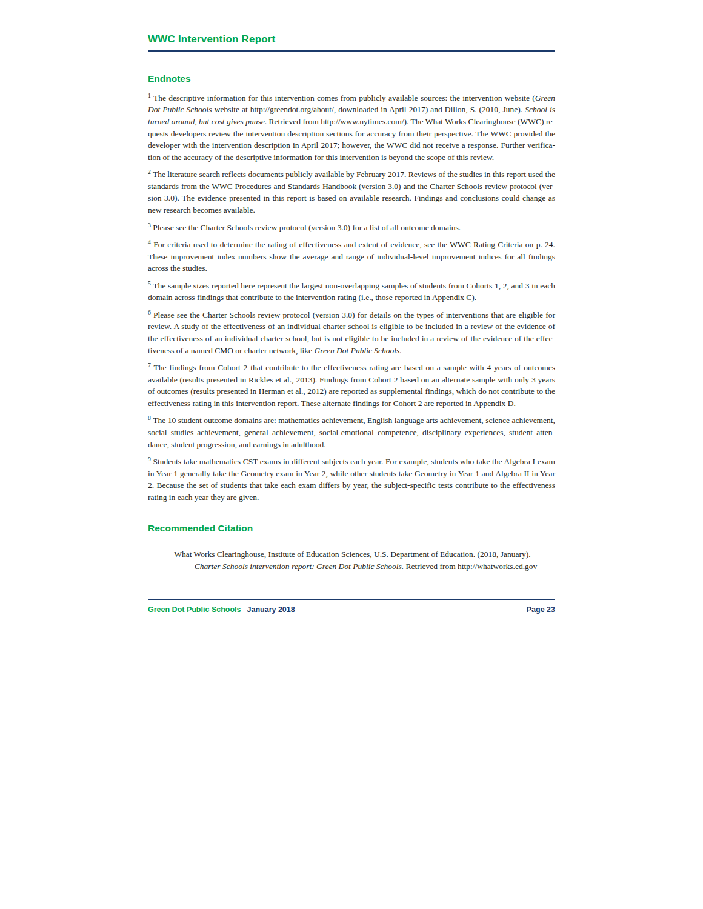WWC Intervention Report
Endnotes
1 The descriptive information for this intervention comes from publicly available sources: the intervention website (Green Dot Public Schools website at http://greendot.org/about/, downloaded in April 2017) and Dillon, S. (2010, June). School is turned around, but cost gives pause. Retrieved from http://www.nytimes.com/). The What Works Clearinghouse (WWC) requests developers review the intervention description sections for accuracy from their perspective. The WWC provided the developer with the intervention description in April 2017; however, the WWC did not receive a response. Further verification of the accuracy of the descriptive information for this intervention is beyond the scope of this review.
2 The literature search reflects documents publicly available by February 2017. Reviews of the studies in this report used the standards from the WWC Procedures and Standards Handbook (version 3.0) and the Charter Schools review protocol (version 3.0). The evidence presented in this report is based on available research. Findings and conclusions could change as new research becomes available.
3 Please see the Charter Schools review protocol (version 3.0) for a list of all outcome domains.
4 For criteria used to determine the rating of effectiveness and extent of evidence, see the WWC Rating Criteria on p. 24. These improvement index numbers show the average and range of individual-level improvement indices for all findings across the studies.
5 The sample sizes reported here represent the largest non-overlapping samples of students from Cohorts 1, 2, and 3 in each domain across findings that contribute to the intervention rating (i.e., those reported in Appendix C).
6 Please see the Charter Schools review protocol (version 3.0) for details on the types of interventions that are eligible for review. A study of the effectiveness of an individual charter school is eligible to be included in a review of the evidence of the effectiveness of an individual charter school, but is not eligible to be included in a review of the evidence of the effectiveness of a named CMO or charter network, like Green Dot Public Schools.
7 The findings from Cohort 2 that contribute to the effectiveness rating are based on a sample with 4 years of outcomes available (results presented in Rickles et al., 2013). Findings from Cohort 2 based on an alternate sample with only 3 years of outcomes (results presented in Herman et al., 2012) are reported as supplemental findings, which do not contribute to the effectiveness rating in this intervention report. These alternate findings for Cohort 2 are reported in Appendix D.
8 The 10 student outcome domains are: mathematics achievement, English language arts achievement, science achievement, social studies achievement, general achievement, social-emotional competence, disciplinary experiences, student attendance, student progression, and earnings in adulthood.
9 Students take mathematics CST exams in different subjects each year. For example, students who take the Algebra I exam in Year 1 generally take the Geometry exam in Year 2, while other students take Geometry in Year 1 and Algebra II in Year 2. Because the set of students that take each exam differs by year, the subject-specific tests contribute to the effectiveness rating in each year they are given.
Recommended Citation
What Works Clearinghouse, Institute of Education Sciences, U.S. Department of Education. (2018, January). Charter Schools intervention report: Green Dot Public Schools. Retrieved from http://whatworks.ed.gov
Green Dot Public Schools January 2018
Page 23